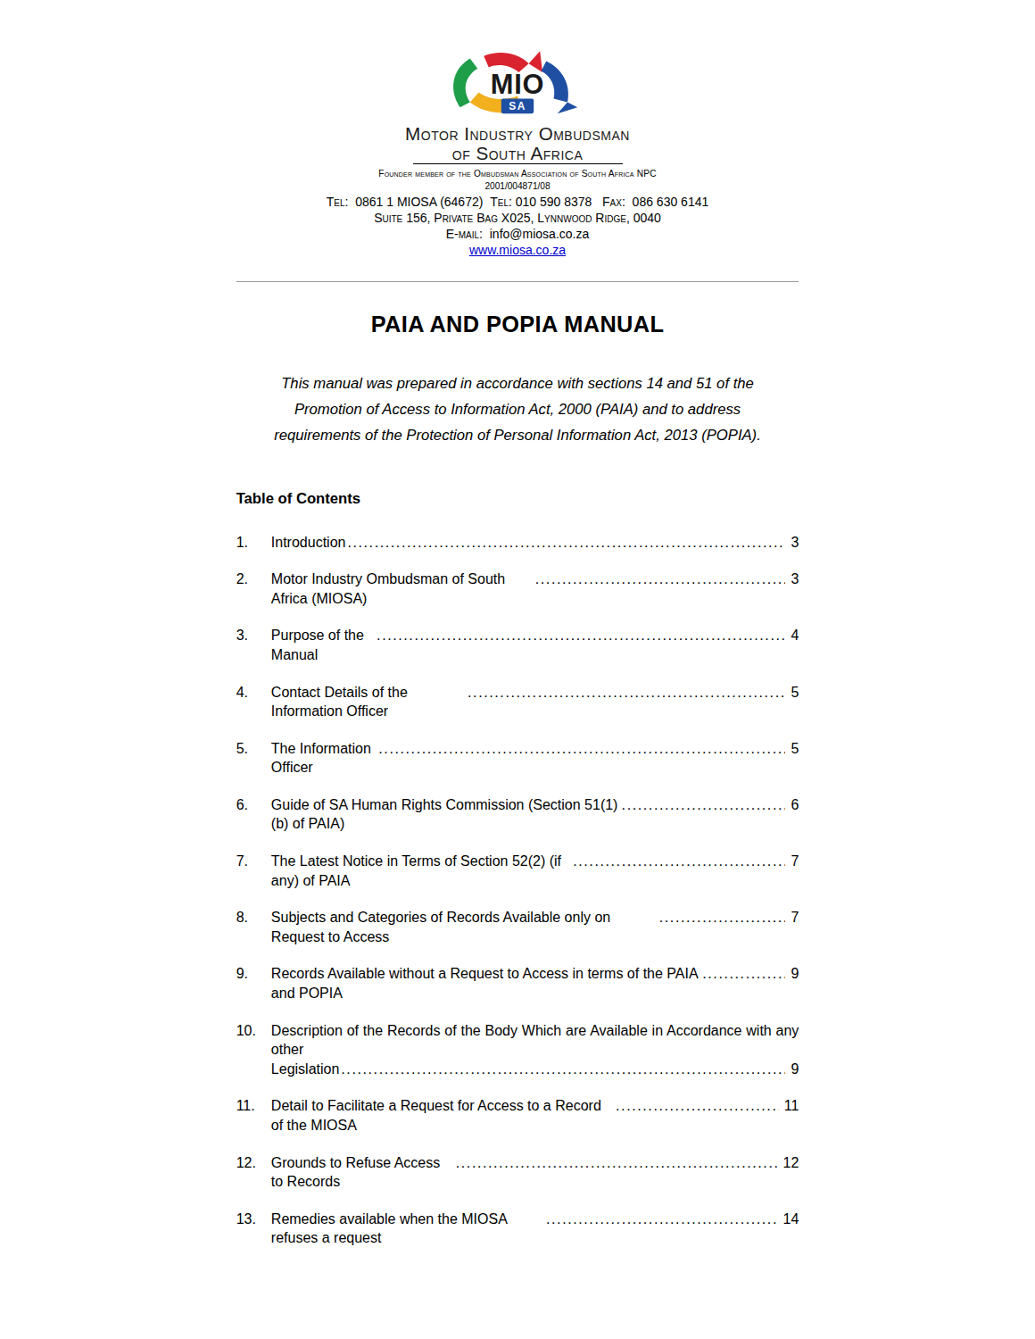MIO SA
Motor Industry Ombudsman of South Africa
Founder member of the Ombudsman Association of South Africa NPC
2001/004871/08
Tel: 0861 1 MIOSA (64672) Tel: 010 590 8378 Fax: 086 630 6141
Suite 156, Private Bag X025, Lynnwood Ridge, 0040
E-mail: info@miosa.co.za
www.miosa.co.za
PAIA AND POPIA MANUAL
This manual was prepared in accordance with sections 14 and 51 of the Promotion of Access to Information Act, 2000 (PAIA) and to address requirements of the Protection of Personal Information Act, 2013 (POPIA).
Table of Contents
Introduction .................................................................................................................. 3
Motor Industry Ombudsman of South Africa (MIOSA) ........................................................... 3
Purpose of the Manual ......................................................................................................... 4
Contact Details of the Information Officer .............................................................................. 5
The Information Officer ........................................................................................................ 5
Guide of SA Human Rights Commission (Section 51(1) (b) of PAIA) ..................................... 6
The Latest Notice in Terms of Section 52(2) (if any) of PAIA ................................................. 7
Subjects and Categories of Records Available only on Request to Access ............................ 7
Records Available without a Request to Access in terms of the PAIA and POPIA .................. 9
Description of the Records of the Body Which are Available in Accordance with any other Legislation ....................................................................................................................... 9
Detail to Facilitate a Request for Access to a Record of the MIOSA ..................................... 11
Grounds to Refuse Access to Records ............................................................................... 12
Remedies available when the MIOSA refuses a request ....................................................... 14